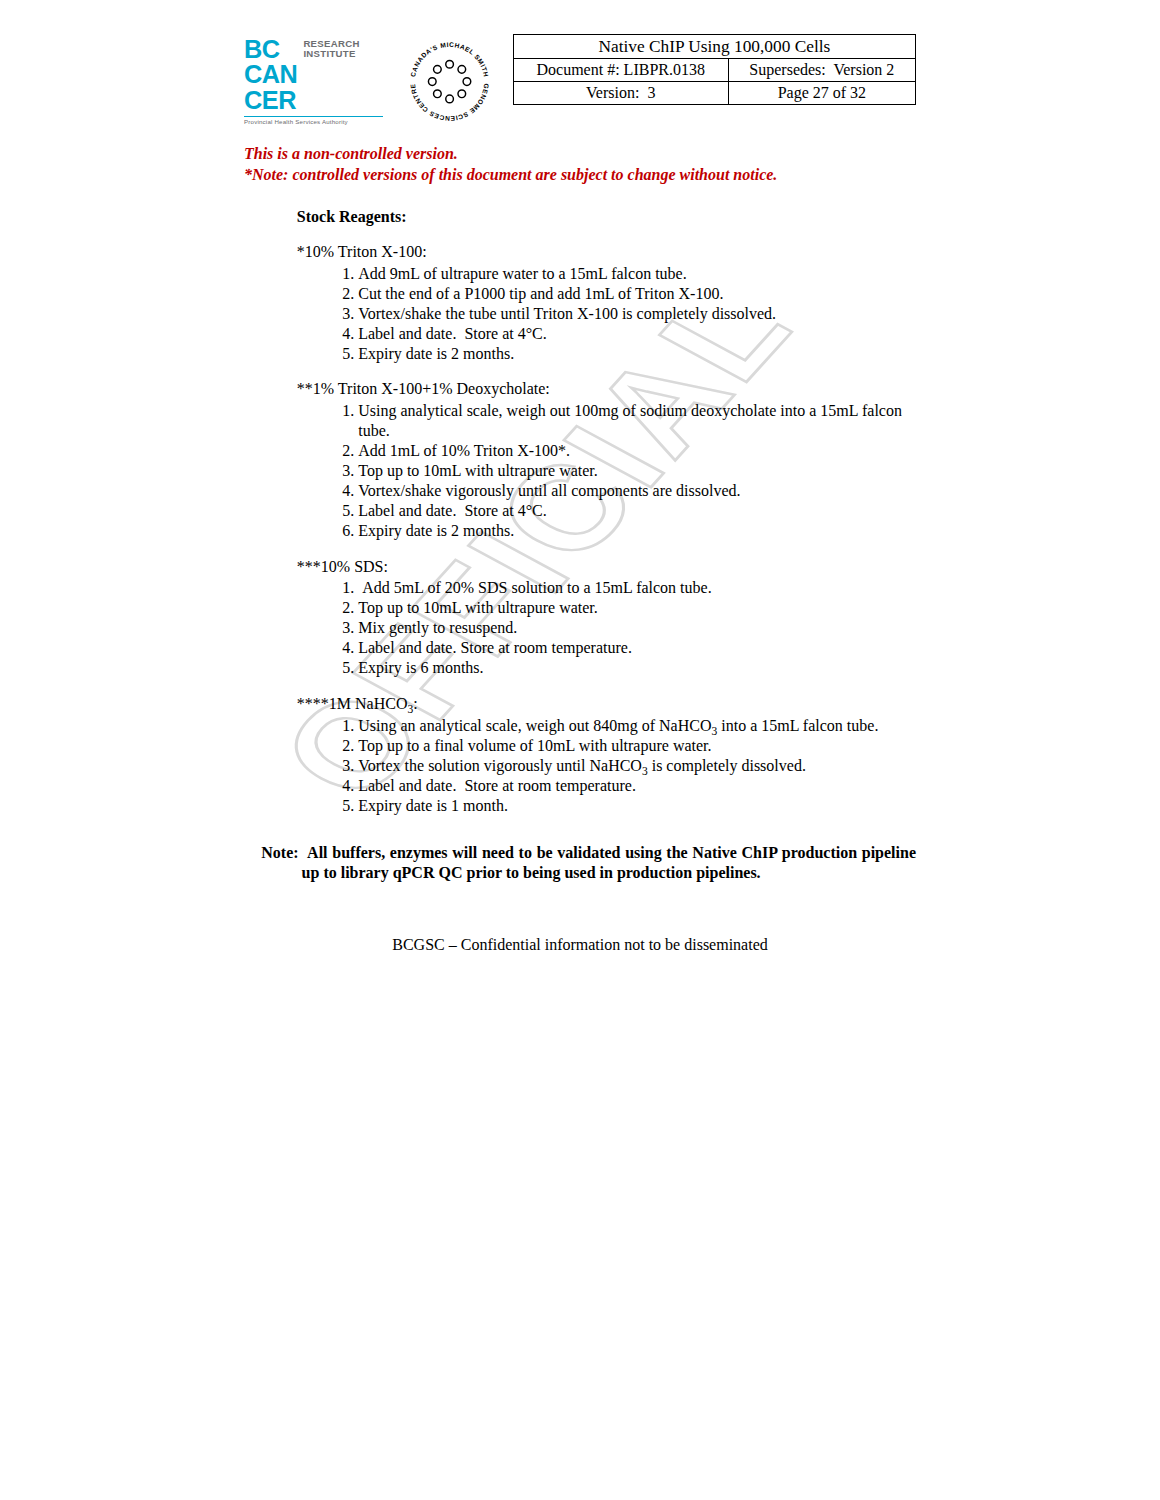OFFICIAL
BC CAN CER
RESEARCH INSTITUTE
Provincial Health Services Authority
CANADA'S MICHAEL SMITH GENOME SCIENCES CENTRE
| Native ChIP Using 100,000 Cells |
| Document #: LIBPR.0138 | Supersedes: Version 2 |
| Version: 3 | Page 27 of 32 |
This is a non-controlled version.
*Note: controlled versions of this document are subject to change without notice.
Stock Reagents:
*10% Triton X-100:
Add 9mL of ultrapure water to a 15mL falcon tube.
Cut the end of a P1000 tip and add 1mL of Triton X-100.
Vortex/shake the tube until Triton X-100 is completely dissolved.
Label and date. Store at 4°C.
Expiry date is 2 months.
**1% Triton X-100+1% Deoxycholate:
Using analytical scale, weigh out 100mg of sodium deoxycholate into a 15mL falcon tube.
Add 1mL of 10% Triton X-100*.
Top up to 10mL with ultrapure water.
Vortex/shake vigorously until all components are dissolved.
Label and date. Store at 4°C.
Expiry date is 2 months.
***10% SDS:
Add 5mL of 20% SDS solution to a 15mL falcon tube.
Top up to 10mL with ultrapure water.
Mix gently to resuspend.
Label and date. Store at room temperature.
Expiry is 6 months.
****1M NaHCO3:
Using an analytical scale, weigh out 840mg of NaHCO3 into a 15mL falcon tube.
Top up to a final volume of 10mL with ultrapure water.
Vortex the solution vigorously until NaHCO3 is completely dissolved.
Label and date. Store at room temperature.
Expiry date is 1 month.
Note: All buffers, enzymes will need to be validated using the Native ChIP production pipeline up to library qPCR QC prior to being used in production pipelines.
BCGSC – Confidential information not to be disseminated